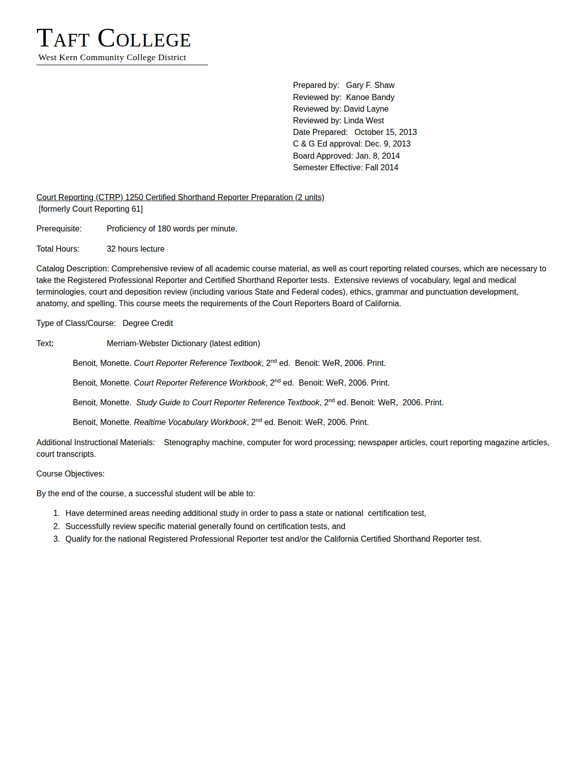Taft College
West Kern Community College District
Prepared by: Gary F. Shaw
Reviewed by: Kanoe Bandy
Reviewed by: David Layne
Reviewed by: Linda West
Date Prepared: October 15, 2013
C & G Ed approval: Dec. 9, 2013
Board Approved: Jan. 8, 2014
Semester Effective: Fall 2014
Court Reporting (CTRP) 1250 Certified Shorthand Reporter Preparation (2 units)
[formerly Court Reporting 61]
Prerequisite: Proficiency of 180 words per minute.
Total Hours: 32 hours lecture
Catalog Description: Comprehensive review of all academic course material, as well as court reporting related courses, which are necessary to take the Registered Professional Reporter and Certified Shorthand Reporter tests. Extensive reviews of vocabulary, legal and medical terminologies, court and deposition review (including various State and Federal codes), ethics, grammar and punctuation development, anatomy, and spelling. This course meets the requirements of the Court Reporters Board of California.
Type of Class/Course: Degree Credit
Text: Merriam-Webster Dictionary (latest edition)
Benoit, Monette. Court Reporter Reference Textbook, 2nd ed. Benoit: WeR, 2006. Print.
Benoit, Monette. Court Reporter Reference Workbook, 2nd ed. Benoit: WeR, 2006. Print.
Benoit, Monette. Study Guide to Court Reporter Reference Textbook, 2nd ed. Benoit: WeR, 2006. Print.
Benoit, Monette. Realtime Vocabulary Workbook, 2nd ed. Benoit: WeR, 2006. Print.
Additional Instructional Materials: Stenography machine, computer for word processing; newspaper articles, court reporting magazine articles, court transcripts.
Course Objectives:
By the end of the course, a successful student will be able to:
Have determined areas needing additional study in order to pass a state or national certification test,
Successfully review specific material generally found on certification tests, and
Qualify for the national Registered Professional Reporter test and/or the California Certified Shorthand Reporter test.